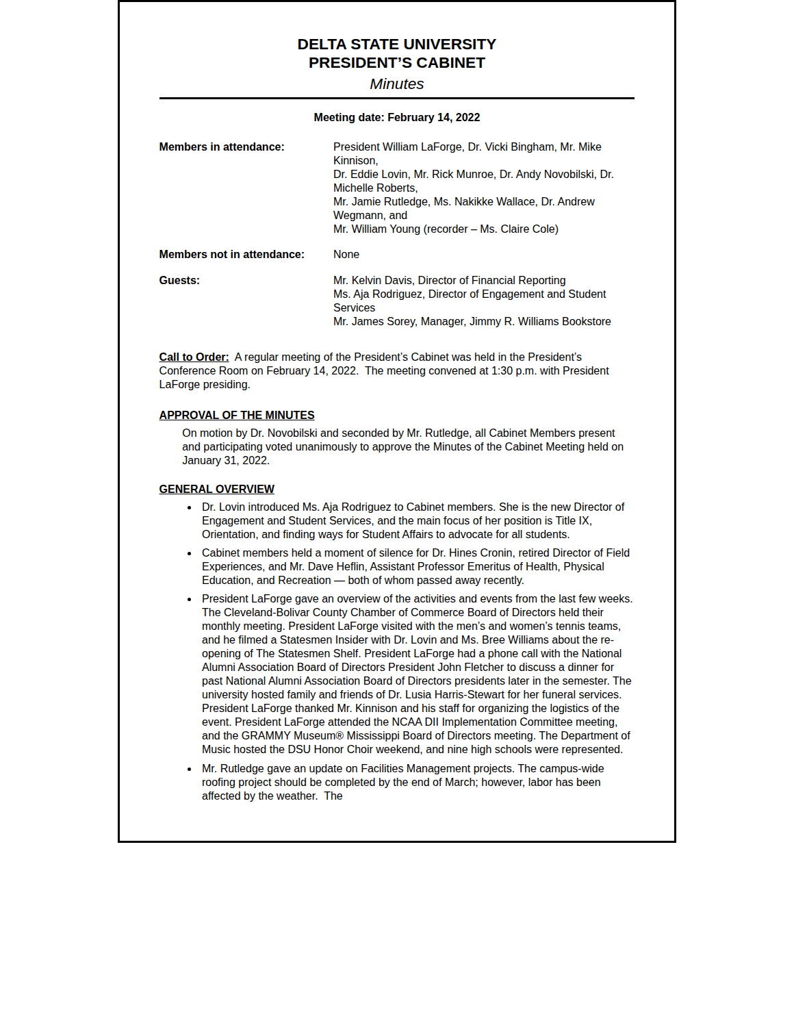DELTA STATE UNIVERSITY
PRESIDENT’S CABINET
Minutes
Meeting date: February 14, 2022
| Members in attendance: | President William LaForge, Dr. Vicki Bingham, Mr. Mike Kinnison, Dr. Eddie Lovin, Mr. Rick Munroe, Dr. Andy Novobilski, Dr. Michelle Roberts, Mr. Jamie Rutledge, Ms. Nakikke Wallace, Dr. Andrew Wegmann, and Mr. William Young (recorder – Ms. Claire Cole) |
| Members not in attendance: | None |
| Guests: | Mr. Kelvin Davis, Director of Financial Reporting Ms. Aja Rodriguez, Director of Engagement and Student Services Mr. James Sorey, Manager, Jimmy R. Williams Bookstore |
Call to Order: A regular meeting of the President’s Cabinet was held in the President’s Conference Room on February 14, 2022. The meeting convened at 1:30 p.m. with President LaForge presiding.
APPROVAL OF THE MINUTES
On motion by Dr. Novobilski and seconded by Mr. Rutledge, all Cabinet Members present and participating voted unanimously to approve the Minutes of the Cabinet Meeting held on January 31, 2022.
GENERAL OVERVIEW
Dr. Lovin introduced Ms. Aja Rodriguez to Cabinet members. She is the new Director of Engagement and Student Services, and the main focus of her position is Title IX, Orientation, and finding ways for Student Affairs to advocate for all students.
Cabinet members held a moment of silence for Dr. Hines Cronin, retired Director of Field Experiences, and Mr. Dave Heflin, Assistant Professor Emeritus of Health, Physical Education, and Recreation — both of whom passed away recently.
President LaForge gave an overview of the activities and events from the last few weeks. The Cleveland-Bolivar County Chamber of Commerce Board of Directors held their monthly meeting. President LaForge visited with the men’s and women’s tennis teams, and he filmed a Statesmen Insider with Dr. Lovin and Ms. Bree Williams about the re-opening of The Statesmen Shelf. President LaForge had a phone call with the National Alumni Association Board of Directors President John Fletcher to discuss a dinner for past National Alumni Association Board of Directors presidents later in the semester. The university hosted family and friends of Dr. Lusia Harris-Stewart for her funeral services. President LaForge thanked Mr. Kinnison and his staff for organizing the logistics of the event. President LaForge attended the NCAA DII Implementation Committee meeting, and the GRAMMY Museum® Mississippi Board of Directors meeting. The Department of Music hosted the DSU Honor Choir weekend, and nine high schools were represented.
Mr. Rutledge gave an update on Facilities Management projects. The campus-wide roofing project should be completed by the end of March; however, labor has been affected by the weather. The